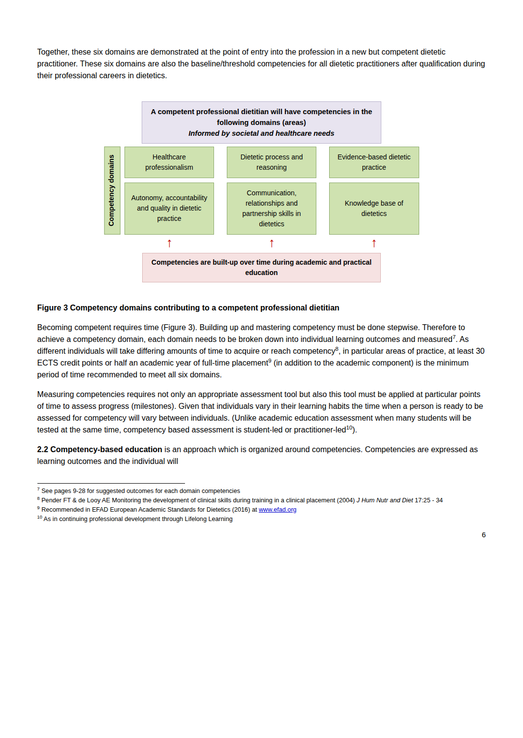Together, these six domains are demonstrated at the point of entry into the profession in a new but competent dietetic practitioner. These six domains are also the baseline/threshold competencies for all dietetic practitioners after qualification during their professional careers in dietetics.
A competent professional dietitian will have competencies in the following domains (areas) Informed by societal and healthcare needs
Competency domains
Healthcare professionalism
Dietetic process and reasoning
Evidence-based dietetic practice
Autonomy, accountability and quality in dietetic practice
Communication, relationships and partnership skills in dietetics
Knowledge base of dietetics
↑
↑
↑
Competencies are built-up over time during academic and practical education
Figure 3 Competency domains contributing to a competent professional dietitian
Becoming competent requires time (Figure 3). Building up and mastering competency must be done stepwise. Therefore to achieve a competency domain, each domain needs to be broken down into individual learning outcomes and measured7. As different individuals will take differing amounts of time to acquire or reach competency8, in particular areas of practice, at least 30 ECTS credit points or half an academic year of full-time placement9 (in addition to the academic component) is the minimum period of time recommended to meet all six domains.
Measuring competencies requires not only an appropriate assessment tool but also this tool must be applied at particular points of time to assess progress (milestones). Given that individuals vary in their learning habits the time when a person is ready to be assessed for competency will vary between individuals. (Unlike academic education assessment when many students will be tested at the same time, competency based assessment is student-led or practitioner-led10).
2.2 Competency-based education is an approach which is organized around competencies. Competencies are expressed as learning outcomes and the individual will
7 See pages 9-28 for suggested outcomes for each domain competencies
8 Pender FT & de Looy AE Monitoring the development of clinical skills during training in a clinical placement (2004) J Hum Nutr and Diet 17:25 - 34
9 Recommended in EFAD European Academic Standards for Dietetics (2016) at www.efad.org
10 As in continuing professional development through Lifelong Learning
6